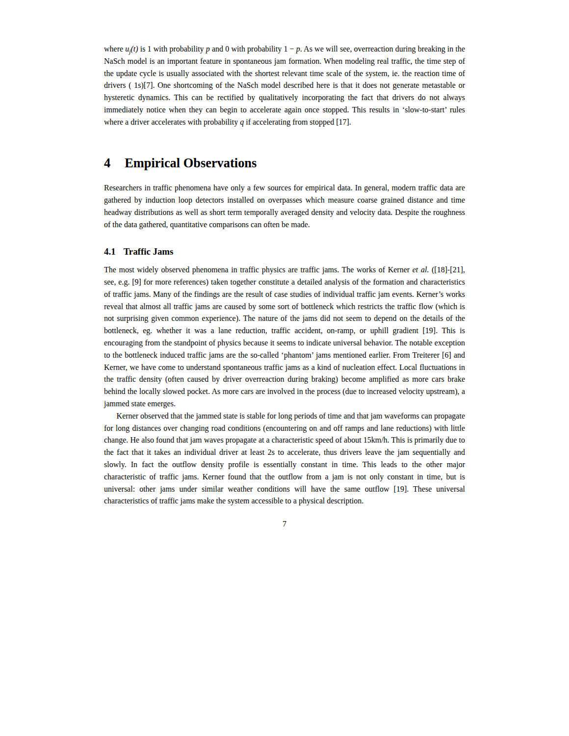where uj(t) is 1 with probability p and 0 with probability 1 − p. As we will see, overreaction during breaking in the NaSch model is an important feature in spontaneous jam formation. When modeling real traffic, the time step of the update cycle is usually associated with the shortest relevant time scale of the system, ie. the reaction time of drivers ( 1s)[7]. One shortcoming of the NaSch model described here is that it does not generate metastable or hysteretic dynamics. This can be rectified by qualitatively incorporating the fact that drivers do not always immediately notice when they can begin to accelerate again once stopped. This results in ‘slow-to-start’ rules where a driver accelerates with probability q if accelerating from stopped [17].
4 Empirical Observations
Researchers in traffic phenomena have only a few sources for empirical data. In general, modern traffic data are gathered by induction loop detectors installed on overpasses which measure coarse grained distance and time headway distributions as well as short term temporally averaged density and velocity data. Despite the roughness of the data gathered, quantitative comparisons can often be made.
4.1 Traffic Jams
The most widely observed phenomena in traffic physics are traffic jams. The works of Kerner et al. ([18]-[21], see, e.g. [9] for more references) taken together constitute a detailed analysis of the formation and characteristics of traffic jams. Many of the findings are the result of case studies of individual traffic jam events. Kerner’s works reveal that almost all traffic jams are caused by some sort of bottleneck which restricts the traffic flow (which is not surprising given common experience). The nature of the jams did not seem to depend on the details of the bottleneck, eg. whether it was a lane reduction, traffic accident, on-ramp, or uphill gradient [19]. This is encouraging from the standpoint of physics because it seems to indicate universal behavior. The notable exception to the bottleneck induced traffic jams are the so-called ‘phantom’ jams mentioned earlier. From Treiterer [6] and Kerner, we have come to understand spontaneous traffic jams as a kind of nucleation effect. Local fluctuations in the traffic density (often caused by driver overreaction during braking) become amplified as more cars brake behind the locally slowed pocket. As more cars are involved in the process (due to increased velocity upstream), a jammed state emerges.
Kerner observed that the jammed state is stable for long periods of time and that jam waveforms can propagate for long distances over changing road conditions (encountering on and off ramps and lane reductions) with little change. He also found that jam waves propagate at a characteristic speed of about 15km/h. This is primarily due to the fact that it takes an individual driver at least 2s to accelerate, thus drivers leave the jam sequentially and slowly. In fact the outflow density profile is essentially constant in time. This leads to the other major characteristic of traffic jams. Kerner found that the outflow from a jam is not only constant in time, but is universal: other jams under similar weather conditions will have the same outflow [19]. These universal characteristics of traffic jams make the system accessible to a physical description.
7